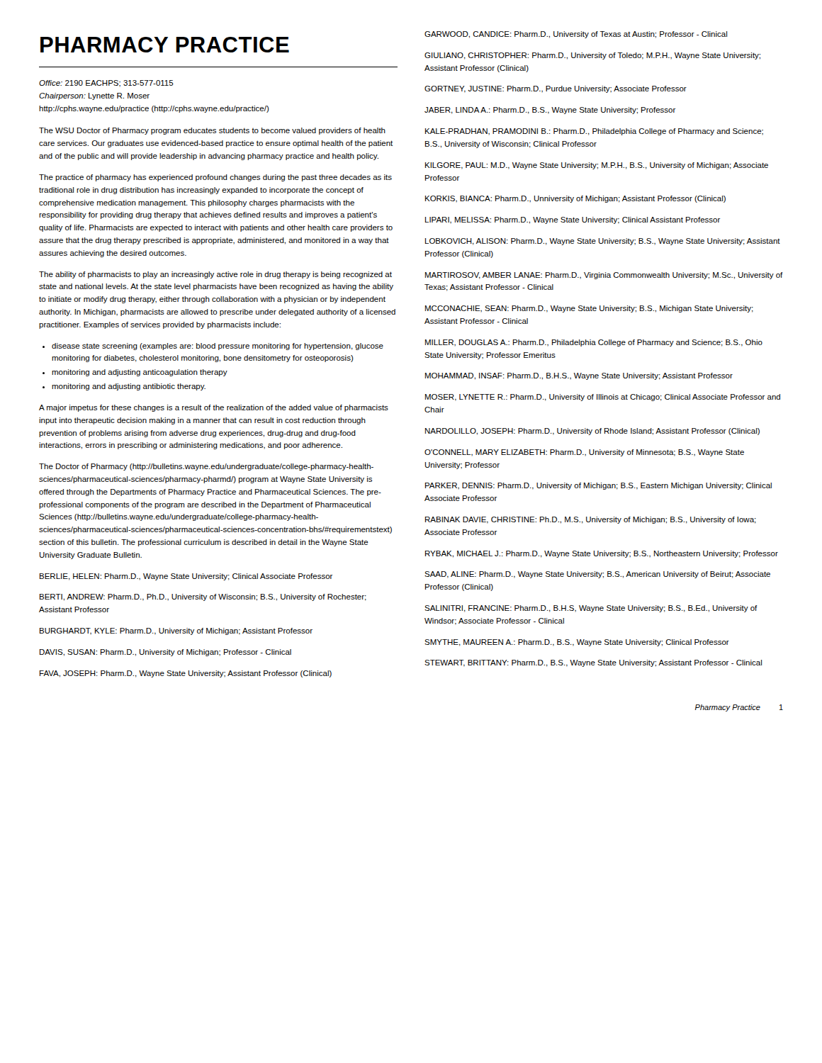Pharmacy Practice
Office: 2190 EACHPS; 313-577-0115
Chairperson: Lynette R. Moser
http://cphs.wayne.edu/practice (http://cphs.wayne.edu/practice/)
The WSU Doctor of Pharmacy program educates students to become valued providers of health care services. Our graduates use evidenced-based practice to ensure optimal health of the patient and of the public and will provide leadership in advancing pharmacy practice and health policy.
The practice of pharmacy has experienced profound changes during the past three decades as its traditional role in drug distribution has increasingly expanded to incorporate the concept of comprehensive medication management. This philosophy charges pharmacists with the responsibility for providing drug therapy that achieves defined results and improves a patient's quality of life. Pharmacists are expected to interact with patients and other health care providers to assure that the drug therapy prescribed is appropriate, administered, and monitored in a way that assures achieving the desired outcomes.
The ability of pharmacists to play an increasingly active role in drug therapy is being recognized at state and national levels. At the state level pharmacists have been recognized as having the ability to initiate or modify drug therapy, either through collaboration with a physician or by independent authority. In Michigan, pharmacists are allowed to prescribe under delegated authority of a licensed practitioner. Examples of services provided by pharmacists include:
disease state screening (examples are: blood pressure monitoring for hypertension, glucose monitoring for diabetes, cholesterol monitoring, bone densitometry for osteoporosis)
monitoring and adjusting anticoagulation therapy
monitoring and adjusting antibiotic therapy.
A major impetus for these changes is a result of the realization of the added value of pharmacists input into therapeutic decision making in a manner that can result in cost reduction through prevention of problems arising from adverse drug experiences, drug-drug and drug-food interactions, errors in prescribing or administering medications, and poor adherence.
The Doctor of Pharmacy (http://bulletins.wayne.edu/undergraduate/college-pharmacy-health-sciences/pharmaceutical-sciences/pharmacy-pharmd/) program at Wayne State University is offered through the Departments of Pharmacy Practice and Pharmaceutical Sciences. The pre-professional components of the program are described in the Department of Pharmaceutical Sciences (http://bulletins.wayne.edu/undergraduate/college-pharmacy-health-sciences/pharmaceutical-sciences/pharmaceutical-sciences-concentration-bhs/#requirementstext) section of this bulletin. The professional curriculum is described in detail in the Wayne State University Graduate Bulletin.
BERLIE, HELEN: Pharm.D., Wayne State University; Clinical Associate Professor
BERTI, ANDREW: Pharm.D., Ph.D., University of Wisconsin; B.S., University of Rochester; Assistant Professor
BURGHARDT, KYLE: Pharm.D., University of Michigan; Assistant Professor
DAVIS, SUSAN: Pharm.D., University of Michigan; Professor - Clinical
FAVA, JOSEPH: Pharm.D., Wayne State University; Assistant Professor (Clinical)
GARWOOD, CANDICE: Pharm.D., University of Texas at Austin; Professor - Clinical
GIULIANO, CHRISTOPHER: Pharm.D., University of Toledo; M.P.H., Wayne State University; Assistant Professor (Clinical)
GORTNEY, JUSTINE: Pharm.D., Purdue University; Associate Professor
JABER, LINDA A.: Pharm.D., B.S., Wayne State University; Professor
KALE-PRADHAN, PRAMODINI B.: Pharm.D., Philadelphia College of Pharmacy and Science; B.S., University of Wisconsin; Clinical Professor
KILGORE, PAUL: M.D., Wayne State University; M.P.H., B.S., University of Michigan; Associate Professor
KORKIS, BIANCA: Pharm.D., Unniversity of Michigan; Assistant Professor (Clinical)
LIPARI, MELISSA: Pharm.D., Wayne State University; Clinical Assistant Professor
LOBKOVICH, ALISON: Pharm.D., Wayne State University; B.S., Wayne State University; Assistant Professor (Clinical)
MARTIROSOV, AMBER LANAE: Pharm.D., Virginia Commonwealth University; M.Sc., University of Texas; Assistant Professor - Clinical
MCCONACHIE, SEAN: Pharm.D., Wayne State University; B.S., Michigan State University; Assistant Professor - Clinical
MILLER, DOUGLAS A.: Pharm.D., Philadelphia College of Pharmacy and Science; B.S., Ohio State University; Professor Emeritus
MOHAMMAD, INSAF: Pharm.D., B.H.S., Wayne State University; Assistant Professor
MOSER, LYNETTE R.: Pharm.D., University of Illinois at Chicago; Clinical Associate Professor and Chair
NARDOLILLO, JOSEPH: Pharm.D., University of Rhode Island; Assistant Professor (Clinical)
O'CONNELL, MARY ELIZABETH: Pharm.D., University of Minnesota; B.S., Wayne State University; Professor
PARKER, DENNIS: Pharm.D., University of Michigan; B.S., Eastern Michigan University; Clinical Associate Professor
RABINAK DAVIE, CHRISTINE: Ph.D., M.S., University of Michigan; B.S., University of Iowa; Associate Professor
RYBAK, MICHAEL J.: Pharm.D., Wayne State University; B.S., Northeastern University; Professor
SAAD, ALINE: Pharm.D., Wayne State University; B.S., American University of Beirut; Associate Professor (Clinical)
SALINITRI, FRANCINE: Pharm.D., B.H.S, Wayne State University; B.S., B.Ed., University of Windsor; Associate Professor - Clinical
SMYTHE, MAUREEN A.: Pharm.D., B.S., Wayne State University; Clinical Professor
STEWART, BRITTANY: Pharm.D., B.S., Wayne State University; Assistant Professor - Clinical
Pharmacy Practice 1